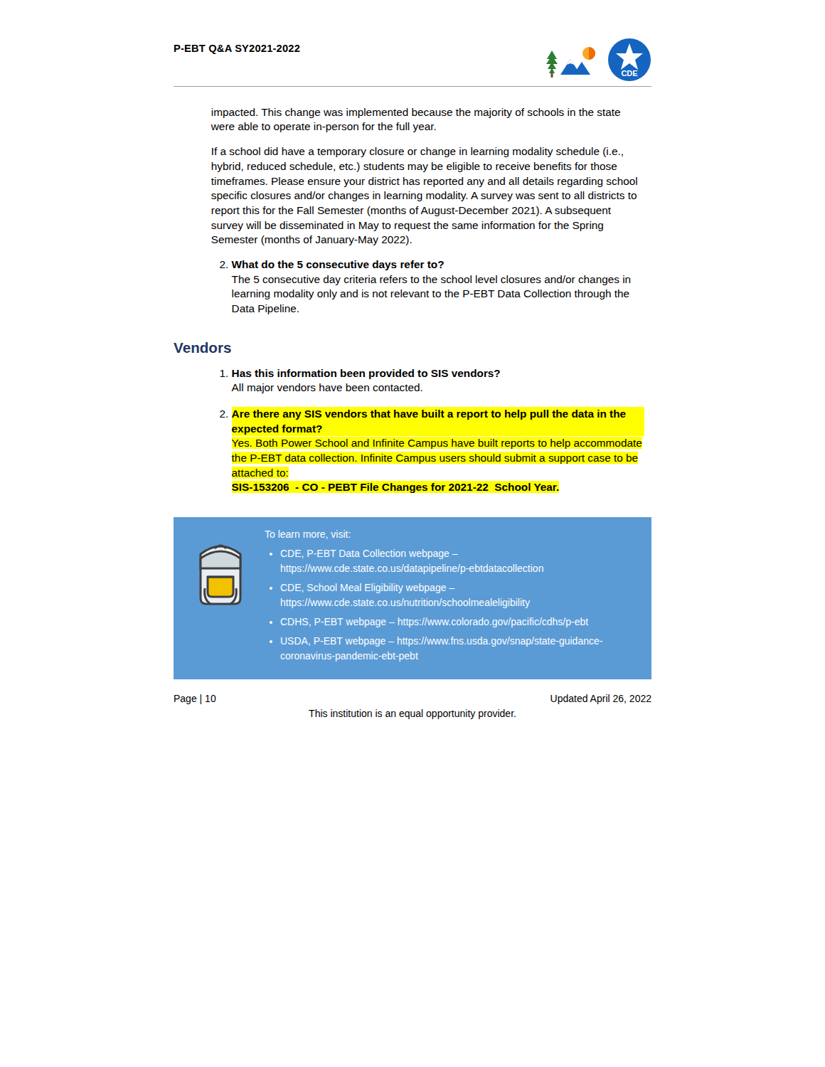P-EBT Q&A SY2021-2022
CDE
impacted. This change was implemented because the majority of schools in the state were able to operate in-person for the full year.
If a school did have a temporary closure or change in learning modality schedule (i.e., hybrid, reduced schedule, etc.) students may be eligible to receive benefits for those timeframes. Please ensure your district has reported any and all details regarding school specific closures and/or changes in learning modality. A survey was sent to all districts to report this for the Fall Semester (months of August-December 2021). A subsequent survey will be disseminated in May to request the same information for the Spring Semester (months of January-May 2022).
What do the 5 consecutive days refer to? The 5 consecutive day criteria refers to the school level closures and/or changes in learning modality only and is not relevant to the P-EBT Data Collection through the Data Pipeline.
Vendors
Has this information been provided to SIS vendors? All major vendors have been contacted.
Are there any SIS vendors that have built a report to help pull the data in the expected format? Yes. Both Power School and Infinite Campus have built reports to help accommodate the P-EBT data collection. Infinite Campus users should submit a support case to be attached to:
SIS-153206 - CO - PEBT File Changes for 2021-22 School Year.
To learn more, visit:
CDE, P-EBT Data Collection webpage – https://www.cde.state.co.us/datapipeline/p-ebtdatacollection
CDE, School Meal Eligibility webpage – https://www.cde.state.co.us/nutrition/schoolmealeligibility
CDHS, P-EBT webpage – https://www.colorado.gov/pacific/cdhs/p-ebt
USDA, P-EBT webpage – https://www.fns.usda.gov/snap/state-guidance-coronavirus-pandemic-ebt-pebt
Page | 10
Updated April 26, 2022
This institution is an equal opportunity provider.